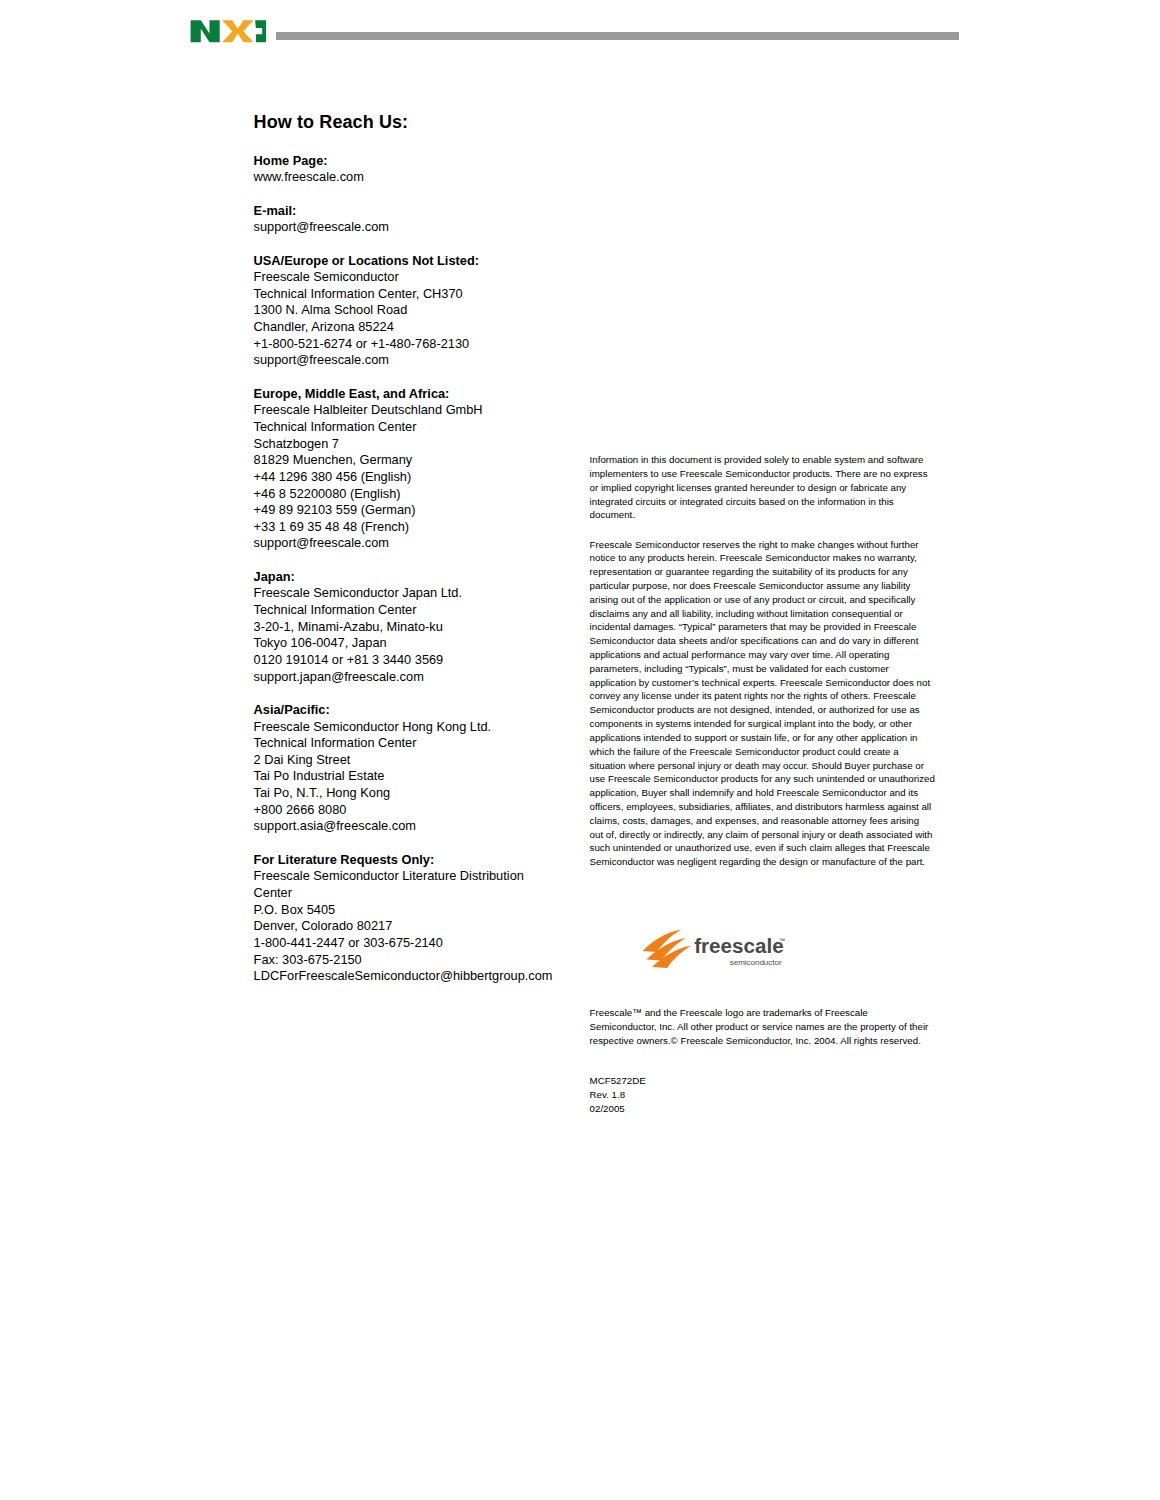How to Reach Us:
Home Page: www.freescale.com
E-mail: support@freescale.com
USA/Europe or Locations Not Listed: Freescale Semiconductor Technical Information Center, CH370 1300 N. Alma School Road Chandler, Arizona 85224 +1-800-521-6274 or +1-480-768-2130 support@freescale.com
Europe, Middle East, and Africa: Freescale Halbleiter Deutschland GmbH Technical Information Center Schatzbogen 7 81829 Muenchen, Germany +44 1296 380 456 (English) +46 8 52200080 (English) +49 89 92103 559 (German) +33 1 69 35 48 48 (French) support@freescale.com
Japan: Freescale Semiconductor Japan Ltd. Technical Information Center 3-20-1, Minami-Azabu, Minato-ku Tokyo 106-0047, Japan 0120 191014 or +81 3 3440 3569 support.japan@freescale.com
Asia/Pacific: Freescale Semiconductor Hong Kong Ltd. Technical Information Center 2 Dai King Street Tai Po Industrial Estate Tai Po, N.T., Hong Kong +800 2666 8080 support.asia@freescale.com
For Literature Requests Only: Freescale Semiconductor Literature Distribution Center P.O. Box 5405 Denver, Colorado 80217 1-800-441-2447 or 303-675-2140 Fax: 303-675-2150 LDCForFreescaleSemiconductor@hibbertgroup.com
Information in this document is provided solely to enable system and software implementers to use Freescale Semiconductor products. There are no express or implied copyright licenses granted hereunder to design or fabricate any integrated circuits or integrated circuits based on the information in this document.
Freescale Semiconductor reserves the right to make changes without further notice to any products herein. Freescale Semiconductor makes no warranty, representation or guarantee regarding the suitability of its products for any particular purpose, nor does Freescale Semiconductor assume any liability arising out of the application or use of any product or circuit, and specifically disclaims any and all liability, including without limitation consequential or incidental damages. “Typical” parameters that may be provided in Freescale Semiconductor data sheets and/or specifications can and do vary in different applications and actual performance may vary over time. All operating parameters, including “Typicals”, must be validated for each customer application by customer’s technical experts. Freescale Semiconductor does not convey any license under its patent rights nor the rights of others. Freescale Semiconductor products are not designed, intended, or authorized for use as components in systems intended for surgical implant into the body, or other applications intended to support or sustain life, or for any other application in which the failure of the Freescale Semiconductor product could create a situation where personal injury or death may occur. Should Buyer purchase or use Freescale Semiconductor products for any such unintended or unauthorized application, Buyer shall indemnify and hold Freescale Semiconductor and its officers, employees, subsidiaries, affiliates, and distributors harmless against all claims, costs, damages, and expenses, and reasonable attorney fees arising out of, directly or indirectly, any claim of personal injury or death associated with such unintended or unauthorized use, even if such claim alleges that Freescale Semiconductor was negligent regarding the design or manufacture of the part.
freescale ™ semiconductor
Freescale™ and the Freescale logo are trademarks of Freescale Semiconductor, Inc. All other product or service names are the property of their respective owners.© Freescale Semiconductor, Inc. 2004. All rights reserved.
MCF5272DE Rev. 1.8 02/2005